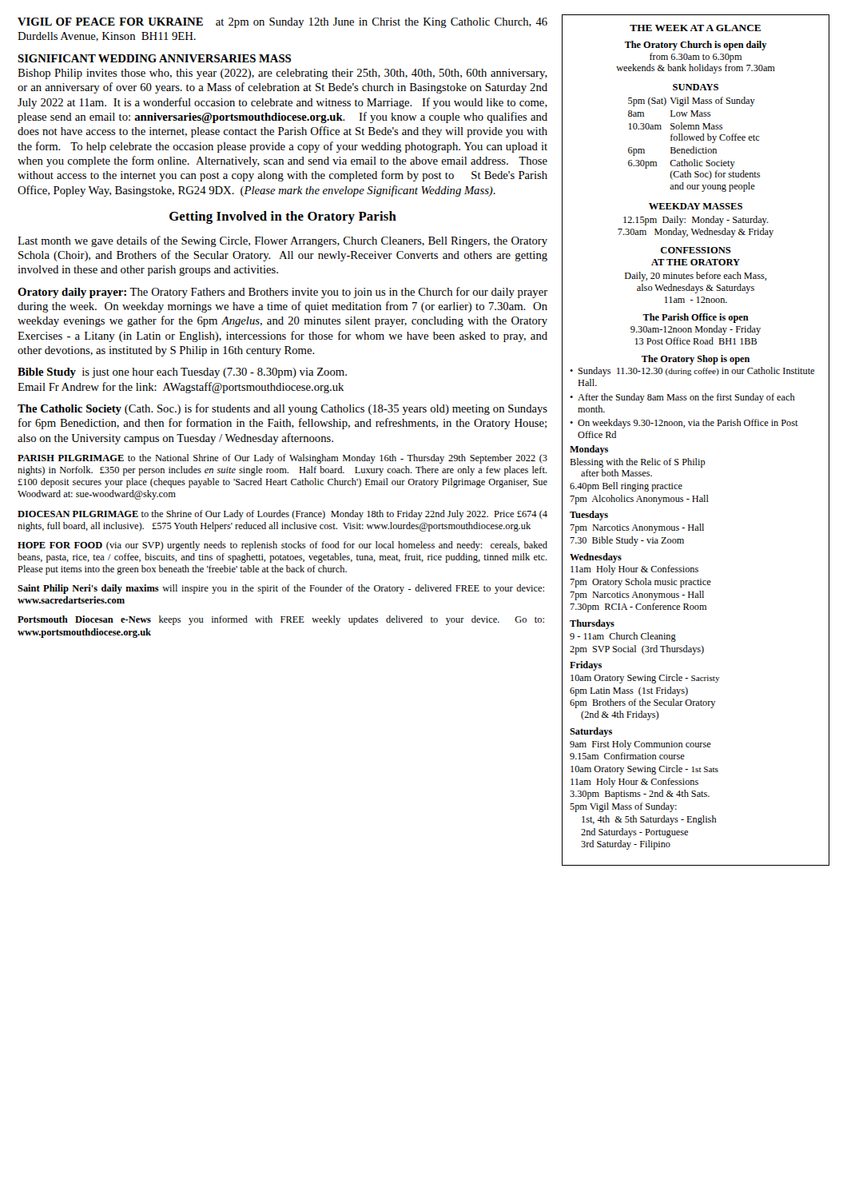Vigil of Peace for Ukraine at 2pm on Sunday 12th June in Christ the King Catholic Church, 46 Durdells Avenue, Kinson BH11 9EH.
Significant Wedding Anniversaries Mass
Bishop Philip invites those who, this year (2022), are celebrating their 25th, 30th, 40th, 50th, 60th anniversary, or an anniversary of over 60 years. to a Mass of celebration at St Bede's church in Basingstoke on Saturday 2nd July 2022 at 11am. It is a wonderful occasion to celebrate and witness to Marriage. If you would like to come, please send an email to: anniversaries@portsmouthdiocese.org.uk. If you know a couple who qualifies and does not have access to the internet, please contact the Parish Office at St Bede's and they will provide you with the form. To help celebrate the occasion please provide a copy of your wedding photograph. You can upload it when you complete the form online. Alternatively, scan and send via email to the above email address. Those without access to the internet you can post a copy along with the completed form by post to St Bede's Parish Office, Popley Way, Basingstoke, RG24 9DX. (Please mark the envelope Significant Wedding Mass).
Getting Involved in the Oratory Parish
Last month we gave details of the Sewing Circle, Flower Arrangers, Church Cleaners, Bell Ringers, the Oratory Schola (Choir), and Brothers of the Secular Oratory. All our newly-Receiver Converts and others are getting involved in these and other parish groups and activities.
Oratory daily prayer: The Oratory Fathers and Brothers invite you to join us in the Church for our daily prayer during the week. On weekday mornings we have a time of quiet meditation from 7 (or earlier) to 7.30am. On weekday evenings we gather for the 6pm Angelus, and 20 minutes silent prayer, concluding with the Oratory Exercises - a Litany (in Latin or English), intercessions for those for whom we have been asked to pray, and other devotions, as instituted by S Philip in 16th century Rome.
Bible Study is just one hour each Tuesday (7.30 - 8.30pm) via Zoom.
Email Fr Andrew for the link: AWagstaff@portsmouthdiocese.org.uk
The Catholic Society (Cath. Soc.) is for students and all young Catholics (18-35 years old) meeting on Sundays for 6pm Benediction, and then for formation in the Faith, fellowship, and refreshments, in the Oratory House; also on the University campus on Tuesday / Wednesday afternoons.
PARISH PILGRIMAGE to the National Shrine of Our Lady of Walsingham Monday 16th - Thursday 29th September 2022 (3 nights) in Norfolk. £350 per person includes en suite single room. Half board. Luxury coach. There are only a few places left. £100 deposit secures your place (cheques payable to 'Sacred Heart Catholic Church') Email our Oratory Pilgrimage Organiser, Sue Woodward at: sue-woodward@sky.com
DIOCESAN PILGRIMAGE to the Shrine of Our Lady of Lourdes (France) Monday 18th to Friday 22nd July 2022. Price £674 (4 nights, full board, all inclusive). £575 Youth Helpers' reduced all inclusive cost. Visit: www.lourdes@portsmouthdiocese.org.uk
HOPE FOR FOOD (via our SVP) urgently needs to replenish stocks of food for our local homeless and needy: cereals, baked beans, pasta, rice, tea / coffee, biscuits, and tins of spaghetti, potatoes, vegetables, tuna, meat, fruit, rice pudding, tinned milk etc. Please put items into the green box beneath the 'freebie' table at the back of church.
Saint Philip Neri's daily maxims will inspire you in the spirit of the Founder of the Oratory - delivered FREE to your device: www.sacredartseries.com
Portsmouth Diocesan e-News keeps you informed with FREE weekly updates delivered to your device. Go to: www.portsmouthdiocese.org.uk
The Week at a Glance
The Oratory Church is open daily
from 6.30am to 6.30pm
weekends & bank holidays from 7.30am
Sundays
| 5pm (Sat) | Vigil Mass of Sunday |
| 8am | Low Mass |
| 10.30am | Solemn Mass followed by Coffee etc |
| 6pm | Benediction |
| 6.30pm | Catholic Society (Cath Soc) for students and our young people |
Weekday Masses
12.15pm Daily: Monday - Saturday.
7.30am Monday, Wednesday & Friday
Confessions
at the Oratory
Daily, 20 minutes before each Mass,
also Wednesdays & Saturdays
11am - 12noon.
The Parish Office is open
9.30am-12noon Monday - Friday
13 Post Office Road BH1 1BB
The Oratory Shop is open
Sundays 11.30-12.30 (during coffee) in our Catholic Institute Hall.
After the Sunday 8am Mass on the first Sunday of each month.
On weekdays 9.30-12noon, via the Parish Office in Post Office Rd
Mondays
Blessing with the Relic of S Philip
after both Masses.
6.40pm Bell ringing practice
7pm Alcoholics Anonymous - Hall
Tuesdays
7pm Narcotics Anonymous - Hall
7.30 Bible Study - via Zoom
Wednesdays
11am Holy Hour & Confessions
7pm Oratory Schola music practice
7pm Narcotics Anonymous - Hall
7.30pm RCIA - Conference Room
Thursdays
9 - 11am Church Cleaning
2pm SVP Social (3rd Thursdays)
Fridays
10am Oratory Sewing Circle - Sacristy
6pm Latin Mass (1st Fridays)
6pm Brothers of the Secular Oratory
(2nd & 4th Fridays)
Saturdays
9am First Holy Communion course
9.15am Confirmation course
10am Oratory Sewing Circle - 1st Sats
11am Holy Hour & Confessions
3.30pm Baptisms - 2nd & 4th Sats.
5pm Vigil Mass of Sunday:
1st, 4th & 5th Saturdays - English
2nd Saturdays - Portuguese
3rd Saturday - Filipino